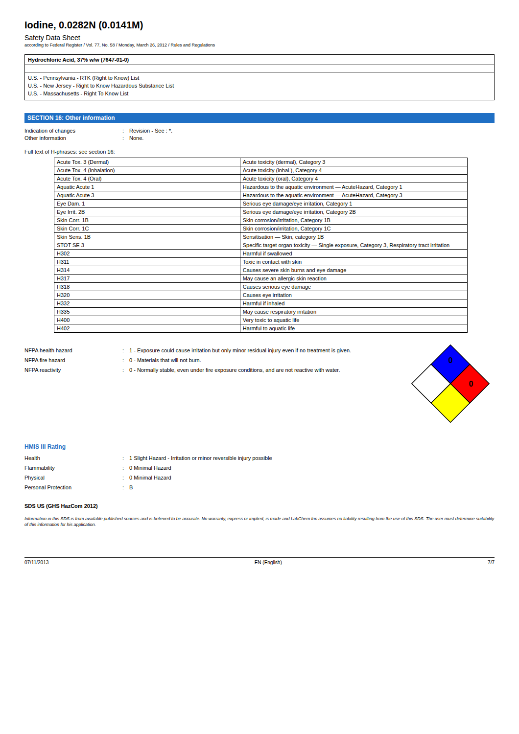Iodine, 0.0282N (0.0141M)
Safety Data Sheet
according to Federal Register / Vol. 77, No. 58 / Monday, March 26, 2012 / Rules and Regulations
Hydrochloric Acid, 37% w/w (7647-01-0)
U.S. - Pennsylvania - RTK (Right to Know) List
U.S. - New Jersey - Right to Know Hazardous Substance List
U.S. - Massachusetts - Right To Know List
SECTION 16: Other information
Indication of changes
:
Revision - See : *.
Other information
:
None.
Full text of H-phrases: see section 16:
| Acute Tox. 3 (Dermal) | Acute toxicity (dermal), Category 3 |
| Acute Tox. 4 (Inhalation) | Acute toxicity (inhal.), Category 4 |
| Acute Tox. 4 (Oral) | Acute toxicity (oral), Category 4 |
| Aquatic Acute 1 | Hazardous to the aquatic environment — AcuteHazard, Category 1 |
| Aquatic Acute 3 | Hazardous to the aquatic environment — AcuteHazard, Category 3 |
| Eye Dam. 1 | Serious eye damage/eye irritation, Category 1 |
| Eye Irrit. 2B | Serious eye damage/eye irritation, Category 2B |
| Skin Corr. 1B | Skin corrosion/irritation, Category 1B |
| Skin Corr. 1C | Skin corrosion/irritation, Category 1C |
| Skin Sens. 1B | Sensitisation — Skin, category 1B |
| STOT SE 3 | Specific target organ toxicity — Single exposure, Category 3, Respiratory tract irritation |
| H302 | Harmful if swallowed |
| H311 | Toxic in contact with skin |
| H314 | Causes severe skin burns and eye damage |
| H317 | May cause an allergic skin reaction |
| H318 | Causes serious eye damage |
| H320 | Causes eye irritation |
| H332 | Harmful if inhaled |
| H335 | May cause respiratory irritation |
| H400 | Very toxic to aquatic life |
| H402 | Harmful to aquatic life |
NFPA health hazard
:
1 - Exposure could cause irritation but only minor residual injury even if no treatment is given.
NFPA fire hazard
:
0 - Materials that will not burn.
NFPA reactivity
:
0 - Normally stable, even under fire exposure conditions, and are not reactive with water.
0 1 0
HMIS III Rating
Health
:
1 Slight Hazard - Irritation or minor reversible injury possible
Flammability
:
0 Minimal Hazard
Physical
:
0 Minimal Hazard
Personal Protection
:
B
SDS US (GHS HazCom 2012)
Information in this SDS is from available published sources and is believed to be accurate. No warranty, express or implied, is made and LabChem Inc assumes no liability resulting from the use of this SDS. The user must determine suitability of this information for his application.
07/11/2013
EN (English)
7/7